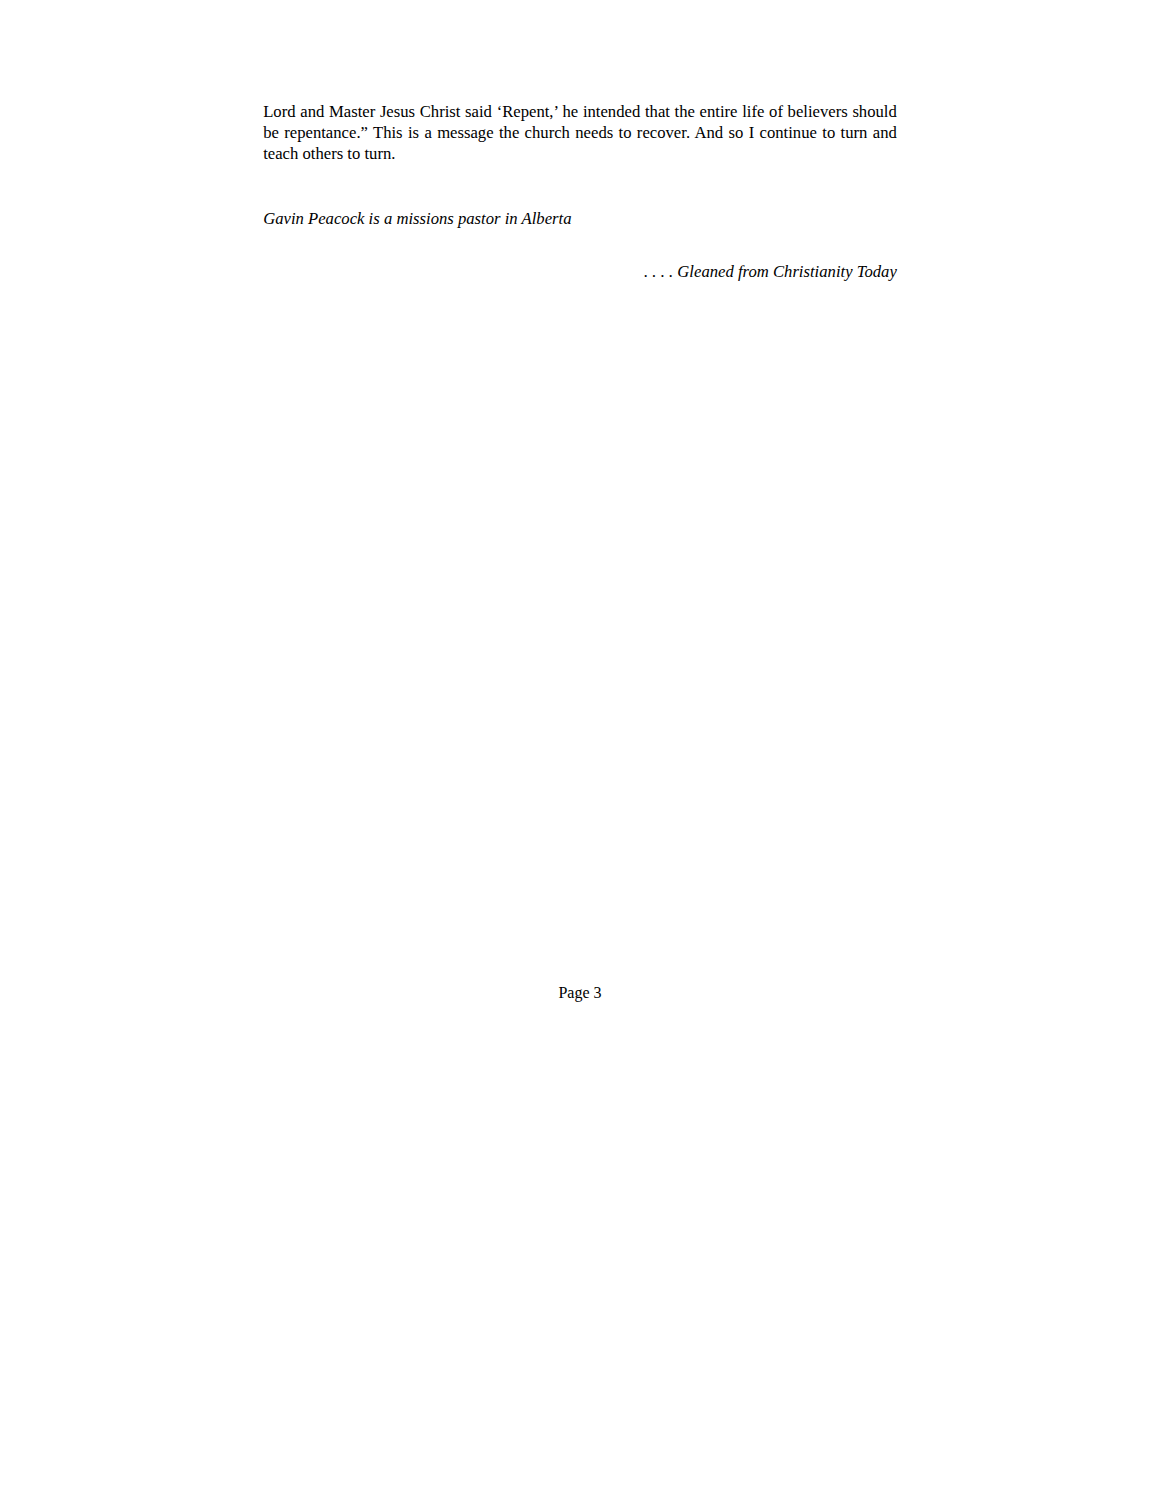Lord and Master Jesus Christ said ‘Repent,’ he intended that the entire life of believers should be repentance.” This is a message the church needs to recover. And so I continue to turn and teach others to turn.
Gavin Peacock is a missions pastor in Alberta
. . . . Gleaned from Christianity Today
Page 3